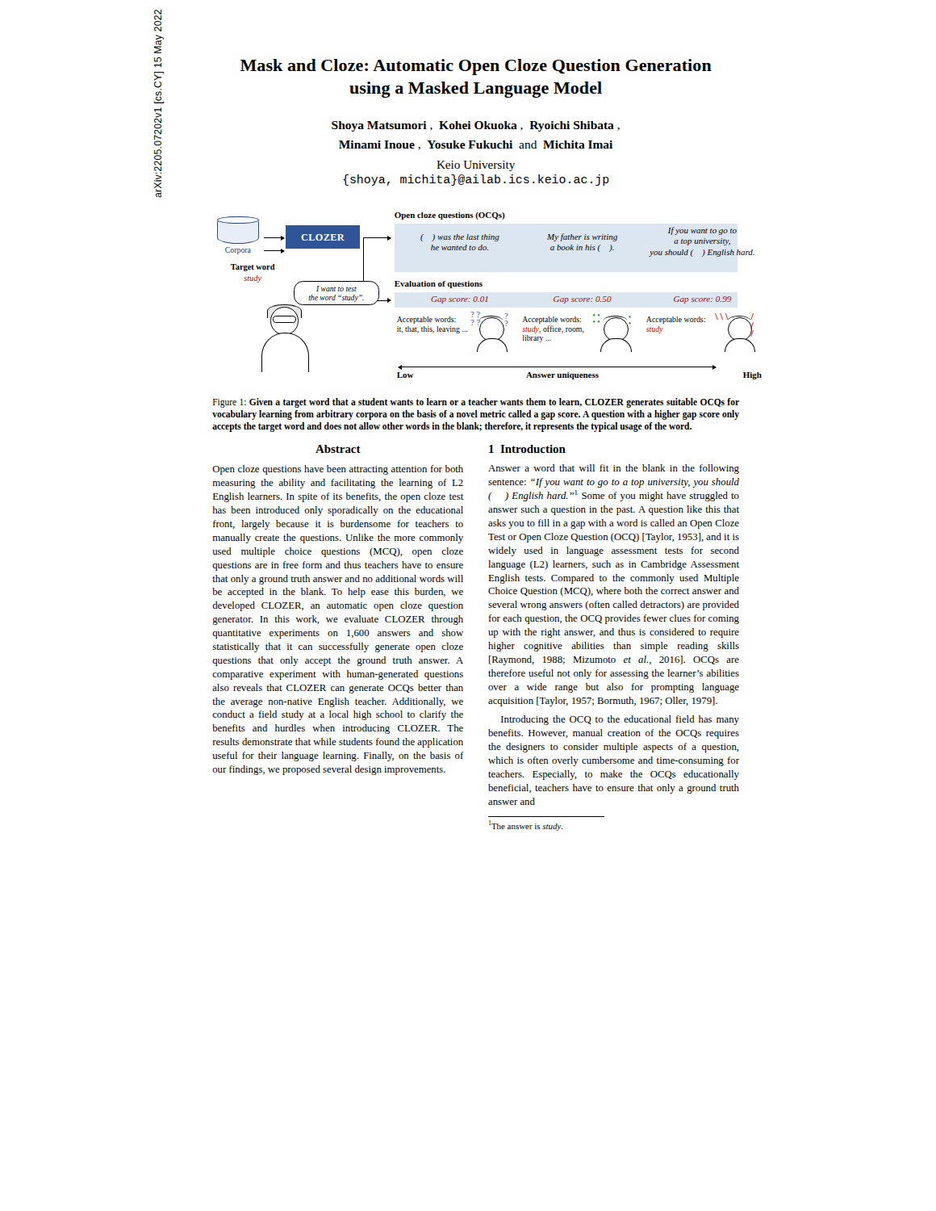arXiv:2205.07202v1 [cs.CY] 15 May 2022
Mask and Cloze: Automatic Open Cloze Question Generation
using a Masked Language Model
Shoya Matsumori , Kohei Okuoka , Ryoichi Shibata ,
Minami Inoue , Yosuke Fukuchi and Michita Imai
Keio University
{shoya, michita}@ailab.ics.keio.ac.jp
Corpora
CLOZER
Target wordstudy
Open cloze questions (OCQs)
( ) was the last thing
he wanted to do.
My father is writing
a book in his ( ).
If you want to go to
a top university,
you should ( ) English hard.
Evaluation of questions
Gap score: 0.01
Gap score: 0.50
Gap score: 0.99
Acceptable words:
it, that, this, leaving ...
Acceptable words:
study, office, room, library ...
Acceptable words:
study
? ?
? ?
?
?
• •
• •
•
•
\ \ \
/ / /
I want to test
the word “study”.
Low
Answer uniqueness
High
Figure 1: Given a target word that a student wants to learn or a teacher wants them to learn, CLOZER generates suitable OCQs for vocabulary learning from arbitrary corpora on the basis of a novel metric called a gap score. A question with a higher gap score only accepts the target word and does not allow other words in the blank; therefore, it represents the typical usage of the word.
Abstract
Open cloze questions have been attracting attention for both measuring the ability and facilitating the learning of L2 English learners. In spite of its benefits, the open cloze test has been introduced only sporadically on the educational front, largely because it is burdensome for teachers to manually create the questions. Unlike the more commonly used multiple choice questions (MCQ), open cloze questions are in free form and thus teachers have to ensure that only a ground truth answer and no additional words will be accepted in the blank. To help ease this burden, we developed CLOZER, an automatic open cloze question generator. In this work, we evaluate CLOZER through quantitative experiments on 1,600 answers and show statistically that it can successfully generate open cloze questions that only accept the ground truth answer. A comparative experiment with human-generated questions also reveals that CLOZER can generate OCQs better than the average non-native English teacher. Additionally, we conduct a field study at a local high school to clarify the benefits and hurdles when introducing CLOZER. The results demonstrate that while students found the application useful for their language learning. Finally, on the basis of our findings, we proposed several design improvements.
1 Introduction
Answer a word that will fit in the blank in the following sentence: “If you want to go to a top university, you should ( ) English hard.”1 Some of you might have struggled to answer such a question in the past. A question like this that asks you to fill in a gap with a word is called an Open Cloze Test or Open Cloze Question (OCQ) [Taylor, 1953], and it is widely used in language assessment tests for second language (L2) learners, such as in Cambridge Assessment English tests. Compared to the commonly used Multiple Choice Question (MCQ), where both the correct answer and several wrong answers (often called detractors) are provided for each question, the OCQ provides fewer clues for coming up with the right answer, and thus is considered to require higher cognitive abilities than simple reading skills [Raymond, 1988; Mizumoto et al., 2016]. OCQs are therefore useful not only for assessing the learner’s abilities over a wide range but also for prompting language acquisition [Taylor, 1957; Bormuth, 1967; Oller, 1979].
Introducing the OCQ to the educational field has many benefits. However, manual creation of the OCQs requires the designers to consider multiple aspects of a question, which is often overly cumbersome and time-consuming for teachers. Especially, to make the OCQs educationally beneficial, teachers have to ensure that only a ground truth answer and
1The answer is study.